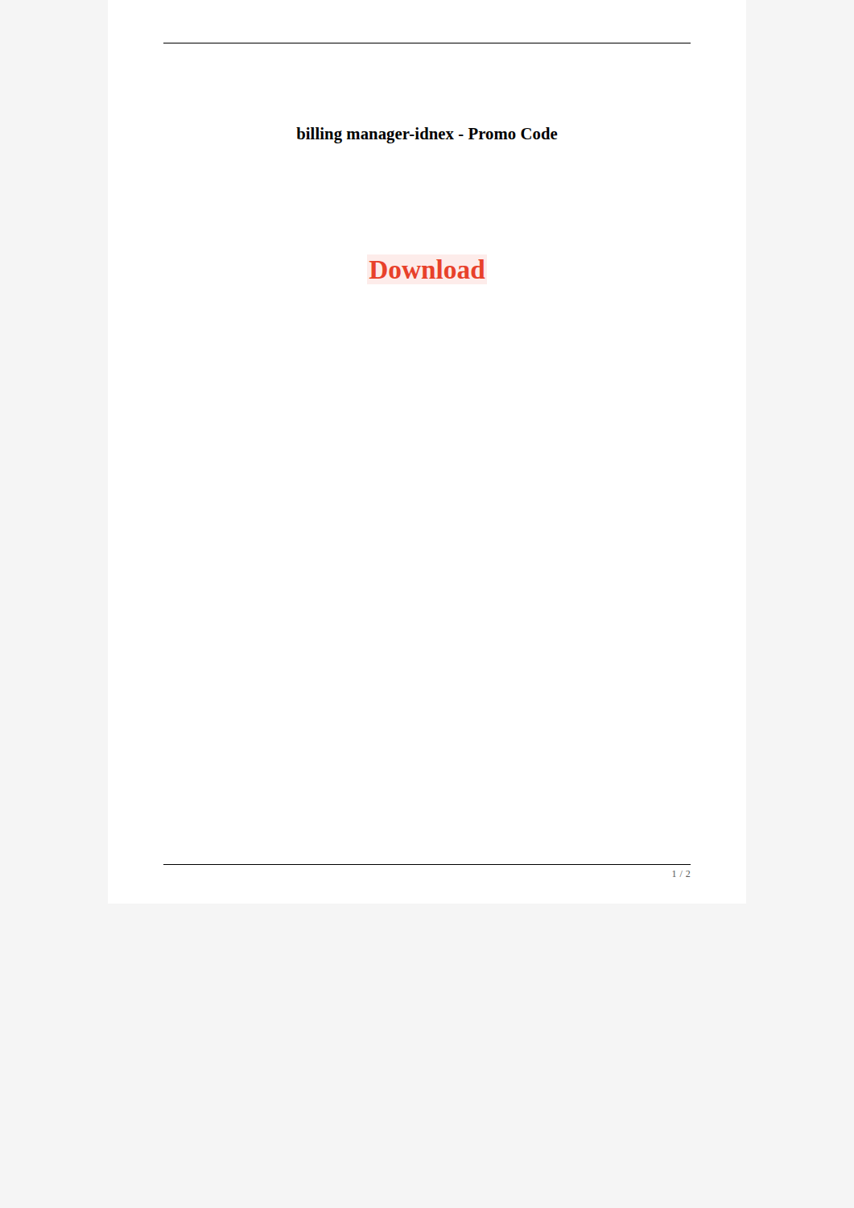billing manager-idnex - Promo Code
Download
1 / 2